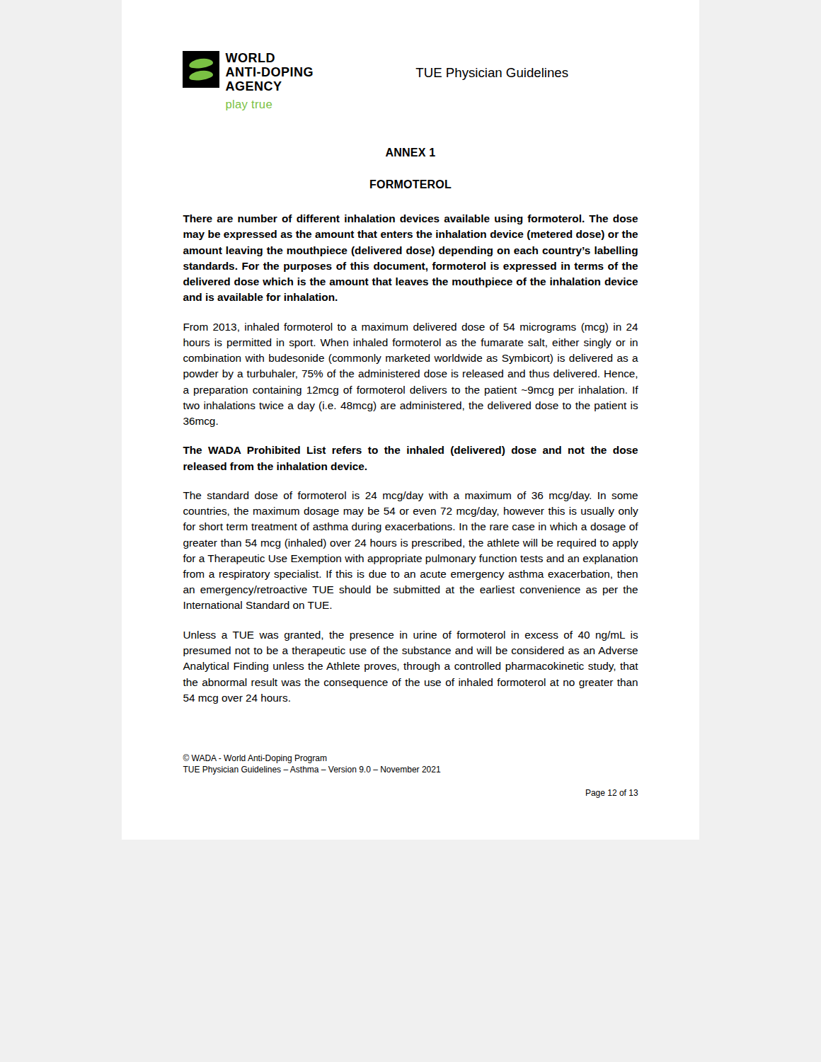World
Anti-Doping
Agency
play true
TUE Physician Guidelines
ANNEX 1
FORMOTEROL
There are number of different inhalation devices available using formoterol. The dose may be expressed as the amount that enters the inhalation device (metered dose) or the amount leaving the mouthpiece (delivered dose) depending on each country’s labelling standards. For the purposes of this document, formoterol is expressed in terms of the delivered dose which is the amount that leaves the mouthpiece of the inhalation device and is available for inhalation.
From 2013, inhaled formoterol to a maximum delivered dose of 54 micrograms (mcg) in 24 hours is permitted in sport. When inhaled formoterol as the fumarate salt, either singly or in combination with budesonide (commonly marketed worldwide as Symbicort) is delivered as a powder by a turbuhaler, 75% of the administered dose is released and thus delivered. Hence, a preparation containing 12mcg of formoterol delivers to the patient ~9mcg per inhalation. If two inhalations twice a day (i.e. 48mcg) are administered, the delivered dose to the patient is 36mcg.
The WADA Prohibited List refers to the inhaled (delivered) dose and not the dose released from the inhalation device.
The standard dose of formoterol is 24 mcg/day with a maximum of 36 mcg/day. In some countries, the maximum dosage may be 54 or even 72 mcg/day, however this is usually only for short term treatment of asthma during exacerbations. In the rare case in which a dosage of greater than 54 mcg (inhaled) over 24 hours is prescribed, the athlete will be required to apply for a Therapeutic Use Exemption with appropriate pulmonary function tests and an explanation from a respiratory specialist. If this is due to an acute emergency asthma exacerbation, then an emergency/retroactive TUE should be submitted at the earliest convenience as per the International Standard on TUE.
Unless a TUE was granted, the presence in urine of formoterol in excess of 40 ng/mL is presumed not to be a therapeutic use of the substance and will be considered as an Adverse Analytical Finding unless the Athlete proves, through a controlled pharmacokinetic study, that the abnormal result was the consequence of the use of inhaled formoterol at no greater than 54 mcg over 24 hours.
© WADA - World Anti-Doping Program
TUE Physician Guidelines – Asthma – Version 9.0 – November 2021
Page 12 of 13